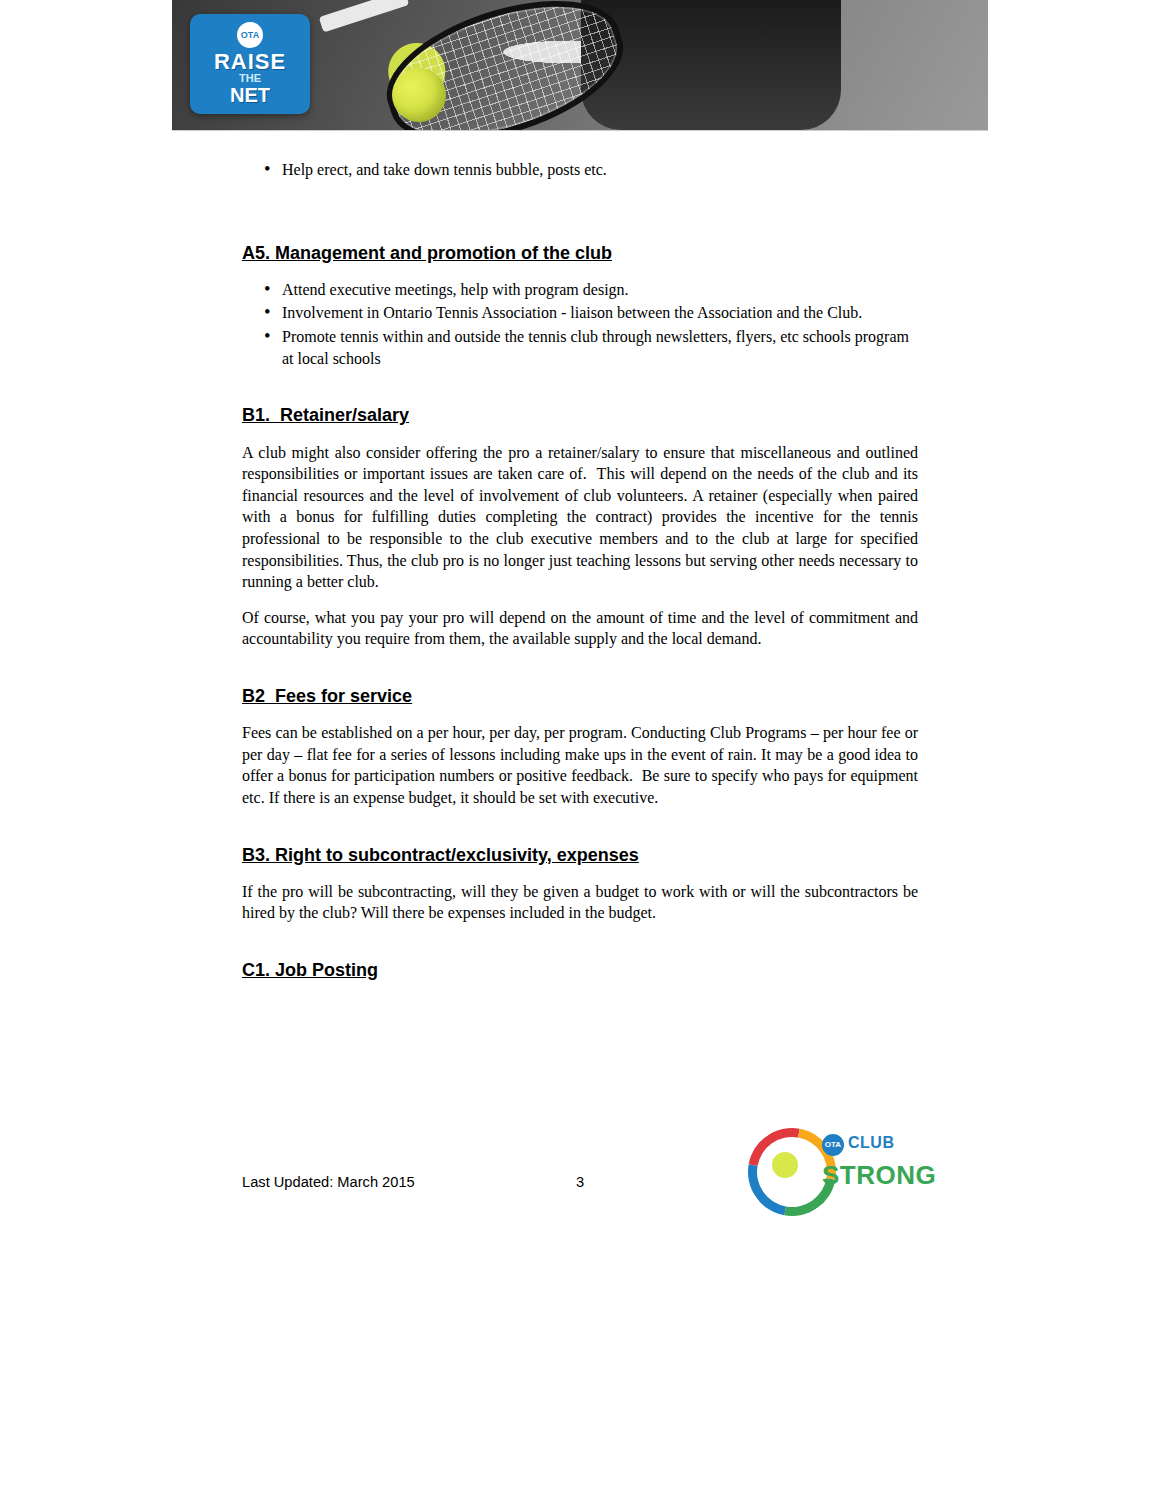OTA RAISE THE NET
Help erect, and take down tennis bubble, posts etc.
A5. Management and promotion of the club
Attend executive meetings, help with program design.
Involvement in Ontario Tennis Association - liaison between the Association and the Club.
Promote tennis within and outside the tennis club through newsletters, flyers, etc schools program at local schools
B1. Retainer/salary
A club might also consider offering the pro a retainer/salary to ensure that miscellaneous and outlined responsibilities or important issues are taken care of. This will depend on the needs of the club and its financial resources and the level of involvement of club volunteers. A retainer (especially when paired with a bonus for fulfilling duties completing the contract) provides the incentive for the tennis professional to be responsible to the club executive members and to the club at large for specified responsibilities. Thus, the club pro is no longer just teaching lessons but serving other needs necessary to running a better club.
Of course, what you pay your pro will depend on the amount of time and the level of commitment and accountability you require from them, the available supply and the local demand.
B2 Fees for service
Fees can be established on a per hour, per day, per program. Conducting Club Programs – per hour fee or per day – flat fee for a series of lessons including make ups in the event of rain. It may be a good idea to offer a bonus for participation numbers or positive feedback. Be sure to specify who pays for equipment etc. If there is an expense budget, it should be set with executive.
B3. Right to subcontract/exclusivity, expenses
If the pro will be subcontracting, will they be given a budget to work with or will the subcontractors be hired by the club? Will there be expenses included in the budget.
C1. Job Posting
Last Updated: March 2015 3
OTA
CLUB
STRONG